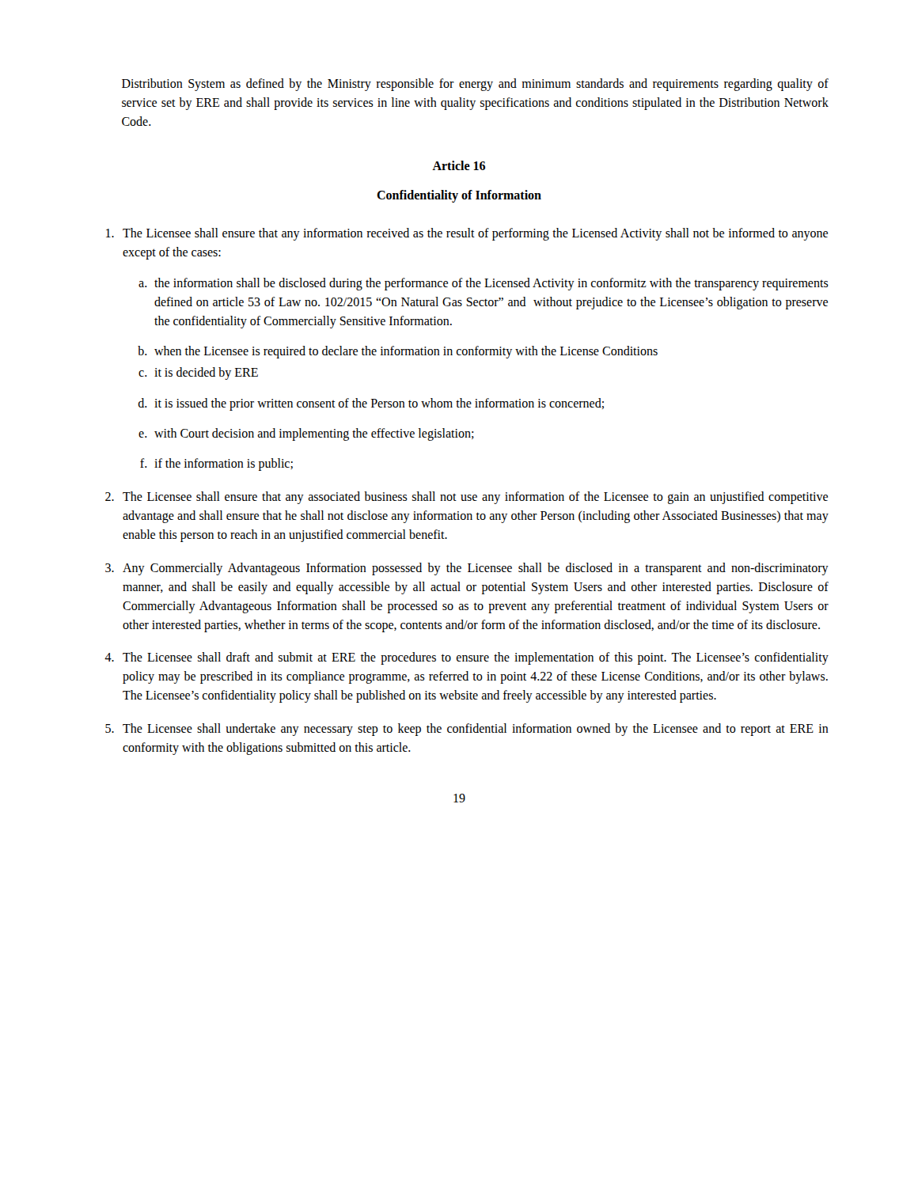Distribution System as defined by the Ministry responsible for energy and minimum standards and requirements regarding quality of service set by ERE and shall provide its services in line with quality specifications and conditions stipulated in the Distribution Network Code.
Article 16
Confidentiality of Information
The Licensee shall ensure that any information received as the result of performing the Licensed Activity shall not be informed to anyone except of the cases:
the information shall be disclosed during the performance of the Licensed Activity in conformitz with the transparency requirements defined on article 53 of Law no. 102/2015 “On Natural Gas Sector” and without prejudice to the Licensee’s obligation to preserve the confidentiality of Commercially Sensitive Information.
when the Licensee is required to declare the information in conformity with the License Conditions
it is decided by ERE
it is issued the prior written consent of the Person to whom the information is concerned;
with Court decision and implementing the effective legislation;
if the information is public;
The Licensee shall ensure that any associated business shall not use any information of the Licensee to gain an unjustified competitive advantage and shall ensure that he shall not disclose any information to any other Person (including other Associated Businesses) that may enable this person to reach in an unjustified commercial benefit.
Any Commercially Advantageous Information possessed by the Licensee shall be disclosed in a transparent and non-discriminatory manner, and shall be easily and equally accessible by all actual or potential System Users and other interested parties. Disclosure of Commercially Advantageous Information shall be processed so as to prevent any preferential treatment of individual System Users or other interested parties, whether in terms of the scope, contents and/or form of the information disclosed, and/or the time of its disclosure.
The Licensee shall draft and submit at ERE the procedures to ensure the implementation of this point. The Licensee’s confidentiality policy may be prescribed in its compliance programme, as referred to in point 4.22 of these License Conditions, and/or its other bylaws. The Licensee’s confidentiality policy shall be published on its website and freely accessible by any interested parties.
The Licensee shall undertake any necessary step to keep the confidential information owned by the Licensee and to report at ERE in conformity with the obligations submitted on this article.
19